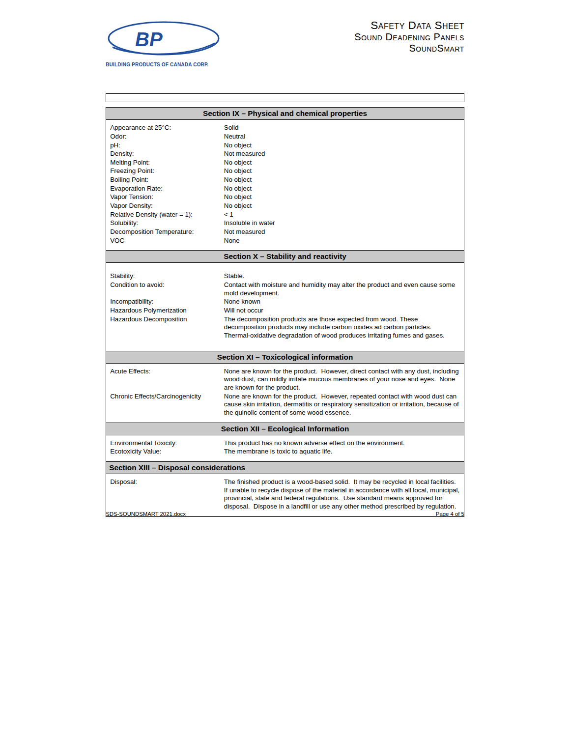BP
BUILDING PRODUCTS OF CANADA CORP.
Safety Data Sheet
Sound Deadening Panels
SoundSmart
Section IX – Physical and chemical properties
| Appearance at 25°C: | Solid |
| Odor: | Neutral |
| pH: | No object |
| Density: | Not measured |
| Melting Point: | No object |
| Freezing Point: | No object |
| Boiling Point: | No object |
| Evaporation Rate: | No object |
| Vapor Tension: | No object |
| Vapor Density: | No object |
| Relative Density (water = 1): | < 1 |
| Solubility: | Insoluble in water |
| Decomposition Temperature: | Not measured |
| VOC | None |
Section X – Stability and reactivity
| Stability: | Stable. |
| Condition to avoid: | Contact with moisture and humidity may alter the product and even cause some mold development. |
| Incompatibility: | None known |
| Hazardous Polymerization | Will not occur |
| Hazardous Decomposition | The decomposition products are those expected from wood. These decomposition products may include carbon oxides ad carbon particles. Thermal-oxidative degradation of wood produces irritating fumes and gases. |
Section XI – Toxicological information
| Acute Effects: | None are known for the product. However, direct contact with any dust, including wood dust, can mildly irritate mucous membranes of your nose and eyes. None are known for the product. |
| Chronic Effects/Carcinogenicity | None are known for the product. However, repeated contact with wood dust can cause skin irritation, dermatitis or respiratory sensitization or irritation, because of the quinolic content of some wood essence. |
Section XII – Ecological Information
| Environmental Toxicity: | This product has no known adverse effect on the environment. |
| Ecotoxicity Value: | The membrane is toxic to aquatic life. |
Section XIII – Disposal considerations
| Disposal: | The finished product is a wood-based solid. It may be recycled in local facilities. If unable to recycle dispose of the material in accordance with all local, municipal, provincial, state and federal regulations. Use standard means approved for disposal. Dispose in a landfill or use any other method prescribed by regulation. |
SDS-SOUNDSMART 2021.docx Page 4 of 5